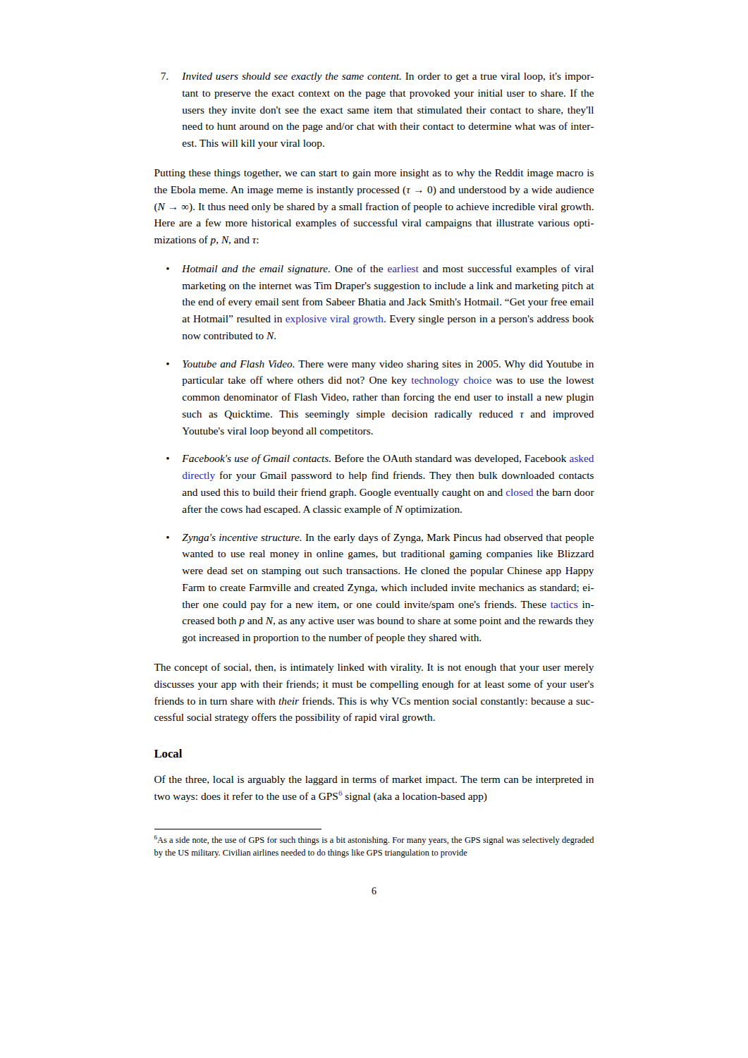7. Invited users should see exactly the same content. In order to get a true viral loop, it's important to preserve the exact context on the page that provoked your initial user to share. If the users they invite don't see the exact same item that stimulated their contact to share, they'll need to hunt around on the page and/or chat with their contact to determine what was of interest. This will kill your viral loop.
Putting these things together, we can start to gain more insight as to why the Reddit image macro is the Ebola meme. An image meme is instantly processed (τ → 0) and understood by a wide audience (N → ∞). It thus need only be shared by a small fraction of people to achieve incredible viral growth. Here are a few more historical examples of successful viral campaigns that illustrate various optimizations of p, N, and τ:
• Hotmail and the email signature. One of the earliest and most successful examples of viral marketing on the internet was Tim Draper's suggestion to include a link and marketing pitch at the end of every email sent from Sabeer Bhatia and Jack Smith's Hotmail. “Get your free email at Hotmail” resulted in explosive viral growth. Every single person in a person's address book now contributed to N.
• Youtube and Flash Video. There were many video sharing sites in 2005. Why did Youtube in particular take off where others did not? One key technology choice was to use the lowest common denominator of Flash Video, rather than forcing the end user to install a new plugin such as Quicktime. This seemingly simple decision radically reduced τ and improved Youtube's viral loop beyond all competitors.
• Facebook's use of Gmail contacts. Before the OAuth standard was developed, Facebook asked directly for your Gmail password to help find friends. They then bulk downloaded contacts and used this to build their friend graph. Google eventually caught on and closed the barn door after the cows had escaped. A classic example of N optimization.
• Zynga's incentive structure. In the early days of Zynga, Mark Pincus had observed that people wanted to use real money in online games, but traditional gaming companies like Blizzard were dead set on stamping out such transactions. He cloned the popular Chinese app Happy Farm to create Farmville and created Zynga, which included invite mechanics as standard; either one could pay for a new item, or one could invite/spam one's friends. These tactics increased both p and N, as any active user was bound to share at some point and the rewards they got increased in proportion to the number of people they shared with.
The concept of social, then, is intimately linked with virality. It is not enough that your user merely discusses your app with their friends; it must be compelling enough for at least some of your user's friends to in turn share with their friends. This is why VCs mention social constantly: because a successful social strategy offers the possibility of rapid viral growth.
Local
Of the three, local is arguably the laggard in terms of market impact. The term can be interpreted in two ways: does it refer to the use of a GPS6 signal (aka a location-based app)
6As a side note, the use of GPS for such things is a bit astonishing. For many years, the GPS signal was selectively degraded by the US military. Civilian airlines needed to do things like GPS triangulation to provide
6